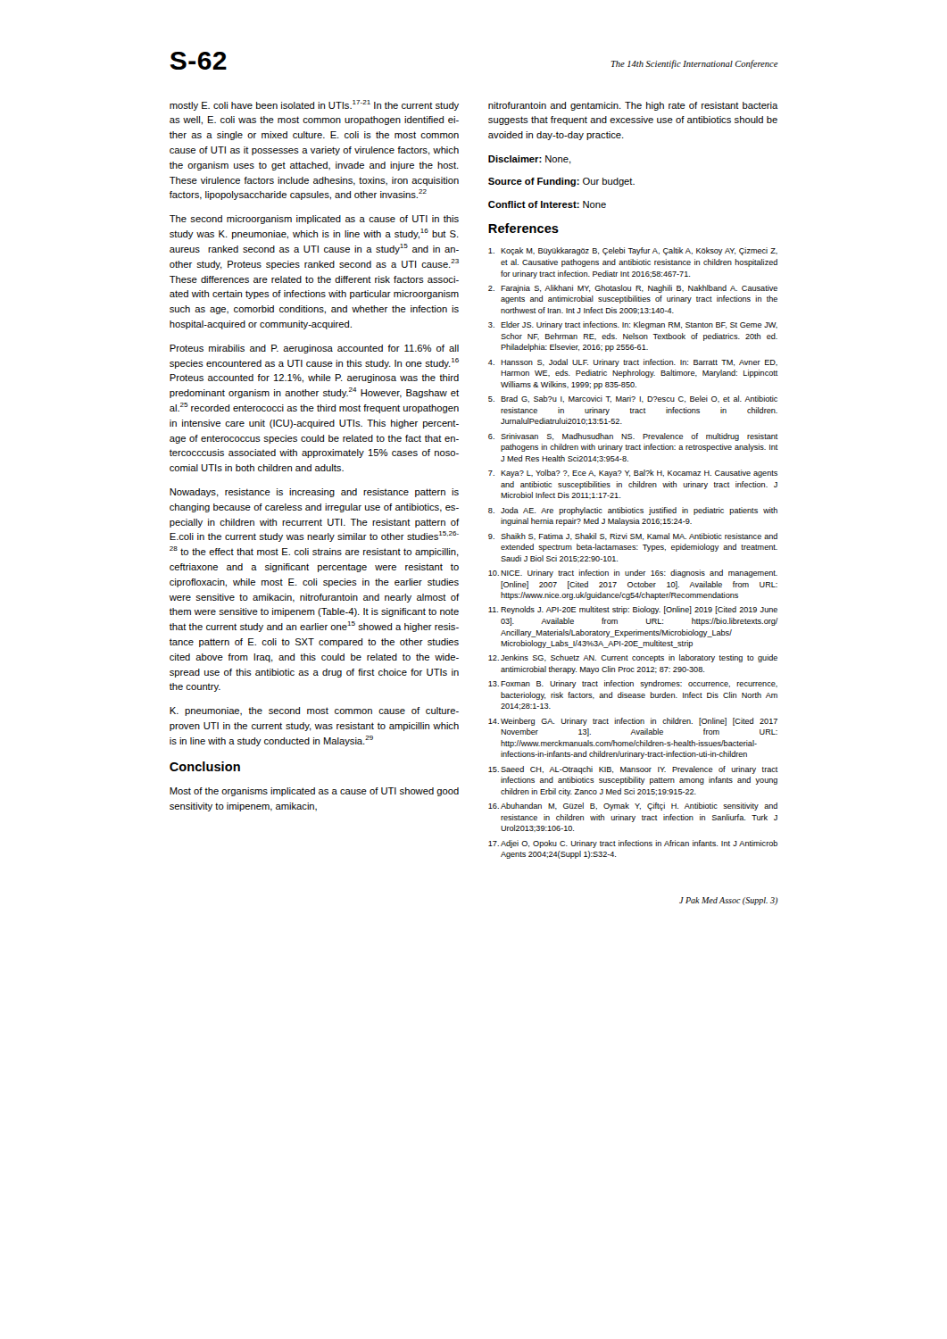S-62
The 14th Scientific International Conference
mostly E. coli have been isolated in UTIs.17-21 In the current study as well, E. coli was the most common uropathogen identified either as a single or mixed culture. E. coli is the most common cause of UTI as it possesses a variety of virulence factors, which the organism uses to get attached, invade and injure the host. These virulence factors include adhesins, toxins, iron acquisition factors, lipopolysaccharide capsules, and other invasins.22
The second microorganism implicated as a cause of UTI in this study was K. pneumoniae, which is in line with a study,16 but S. aureus ranked second as a UTI cause in a study15 and in another study, Proteus species ranked second as a UTI cause.23 These differences are related to the different risk factors associated with certain types of infections with particular microorganism such as age, comorbid conditions, and whether the infection is hospital-acquired or community-acquired.
Proteus mirabilis and P. aeruginosa accounted for 11.6% of all species encountered as a UTI cause in this study. In one study.16 Proteus accounted for 12.1%, while P. aeruginosa was the third predominant organism in another study.24 However, Bagshaw et al.25 recorded enterococci as the third most frequent uropathogen in intensive care unit (ICU)-acquired UTIs. This higher percentage of enterococcus species could be related to the fact that entercocccusis associated with approximately 15% cases of nosocomial UTIs in both children and adults.
Nowadays, resistance is increasing and resistance pattern is changing because of careless and irregular use of antibiotics, especially in children with recurrent UTI. The resistant pattern of E.coli in the current study was nearly similar to other studies15,26-28 to the effect that most E. coli strains are resistant to ampicillin, ceftriaxone and a significant percentage were resistant to ciprofloxacin, while most E. coli species in the earlier studies were sensitive to amikacin, nitrofurantoin and nearly almost of them were sensitive to imipenem (Table-4). It is significant to note that the current study and an earlier one15 showed a higher resistance pattern of E. coli to SXT compared to the other studies cited above from Iraq, and this could be related to the widespread use of this antibiotic as a drug of first choice for UTIs in the country.
K. pneumoniae, the second most common cause of culture-proven UTI in the current study, was resistant to ampicillin which is in line with a study conducted in Malaysia.29
Conclusion
Most of the organisms implicated as a cause of UTI showed good sensitivity to imipenem, amikacin,
nitrofurantoin and gentamicin. The high rate of resistant bacteria suggests that frequent and excessive use of antibiotics should be avoided in day-to-day practice.
Disclaimer: None,
Source of Funding: Our budget.
Conflict of Interest: None
References
Koçak M, Büyükkaragöz B, Çelebi Tayfur A, Çaltik A, Köksoy AY, Çizmeci Z, et al. Causative pathogens and antibiotic resistance in children hospitalized for urinary tract infection. Pediatr Int 2016;58:467-71.
Farajnia S, Alikhani MY, Ghotaslou R, Naghili B, Nakhlband A. Causative agents and antimicrobial susceptibilities of urinary tract infections in the northwest of Iran. Int J Infect Dis 2009;13:140-4.
Elder JS. Urinary tract infections. In: Klegman RM, Stanton BF, St Geme JW, Schor NF, Behrman RE, eds. Nelson Textbook of pediatrics. 20th ed. Philadelphia: Elsevier, 2016; pp 2556-61.
Hansson S, Jodal ULF. Urinary tract infection. In: Barratt TM, Avner ED, Harmon WE, eds. Pediatric Nephrology. Baltimore, Maryland: Lippincott Williams & Wilkins, 1999; pp 835-850.
Brad G, Sab?u I, Marcovici T, Mari? I, D?escu C, Belei O, et al. Antibiotic resistance in urinary tract infections in children. JurnalulPediatrului2010;13:51-52.
Srinivasan S, Madhusudhan NS. Prevalence of multidrug resistant pathogens in children with urinary tract infection: a retrospective analysis. Int J Med Res Health Sci2014;3:954-8.
Kaya? L, Yolba? ?, Ece A, Kaya? Y, Bal?k H, Kocamaz H. Causative agents and antibiotic susceptibilities in children with urinary tract infection. J Microbiol Infect Dis 2011;1:17-21.
Joda AE. Are prophylactic antibiotics justified in pediatric patients with inguinal hernia repair? Med J Malaysia 2016;15:24-9.
Shaikh S, Fatima J, Shakil S, Rizvi SM, Kamal MA. Antibiotic resistance and extended spectrum beta-lactamases: Types, epidemiology and treatment. Saudi J Biol Sci 2015;22:90-101.
NICE. Urinary tract infection in under 16s: diagnosis and management. [Online] 2007 [Cited 2017 October 10]. Available from URL: https://www.nice.org.uk/guidance/cg54/chapter/Recommendations
Reynolds J. API-20E multitest strip: Biology. [Online] 2019 [Cited 2019 June 03]. Available from URL: https://bio.libretexts.org/ Ancillary_Materials/Laboratory_Experiments/Microbiology_Labs/ Microbiology_Labs_I/43%3A_API-20E_multitest_strip
Jenkins SG, Schuetz AN. Current concepts in laboratory testing to guide antimicrobial therapy. Mayo Clin Proc 2012; 87: 290-308.
Foxman B. Urinary tract infection syndromes: occurrence, recurrence, bacteriology, risk factors, and disease burden. Infect Dis Clin North Am 2014;28:1-13.
Weinberg GA. Urinary tract infection in children. [Online] [Cited 2017 November 13]. Available from URL: http://www.merckmanuals.com/home/children-s-health-issues/bacterial-infections-in-infants-and children/urinary-tract-infection-uti-in-children
Saeed CH, AL-Otraqchi KIB, Mansoor IY. Prevalence of urinary tract infections and antibiotics susceptibility pattern among infants and young children in Erbil city. Zanco J Med Sci 2015;19:915-22.
Abuhandan M, Güzel B, Oymak Y, Çiftçi H. Antibiotic sensitivity and resistance in children with urinary tract infection in Sanliurfa. Turk J Urol2013;39:106-10.
Adjei O, Opoku C. Urinary tract infections in African infants. Int J Antimicrob Agents 2004;24(Suppl 1):S32-4.
J Pak Med Assoc (Suppl. 3)